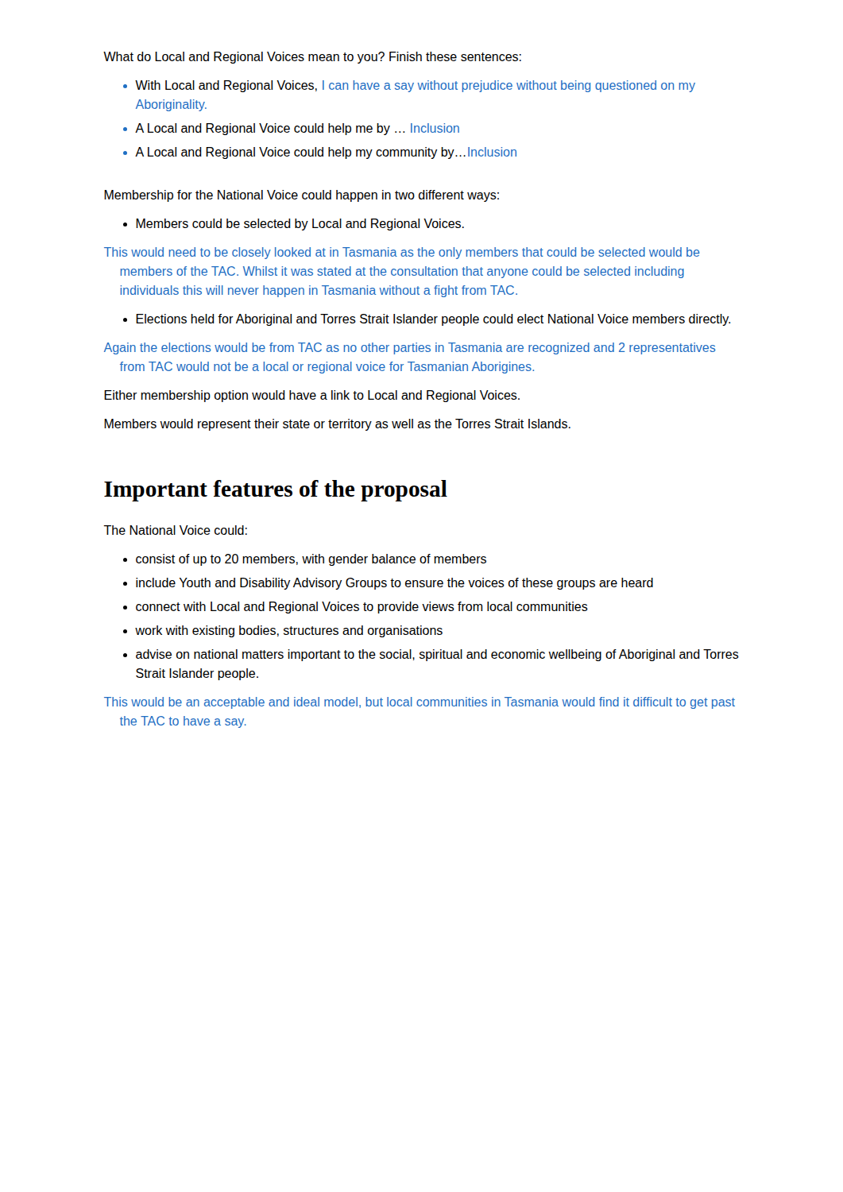What do Local and Regional Voices mean to you? Finish these sentences:
With Local and Regional Voices, I can have a say without prejudice without being questioned on my Aboriginality.
A Local and Regional Voice could help me by … Inclusion
A Local and Regional Voice could help my community by…Inclusion
Membership for the National Voice could happen in two different ways:
Members could be selected by Local and Regional Voices.
This would need to be closely looked at in Tasmania as the only members that could be selected would be members of the TAC. Whilst it was stated at the consultation that anyone could be selected including individuals this will never happen in Tasmania without a fight from TAC.
Elections held for Aboriginal and Torres Strait Islander people could elect National Voice members directly.
Again the elections would be from TAC as no other parties in Tasmania are recognized and 2 representatives from TAC would not be a local or regional voice for Tasmanian Aborigines.
Either membership option would have a link to Local and Regional Voices.
Members would represent their state or territory as well as the Torres Strait Islands.
Important features of the proposal
The National Voice could:
consist of up to 20 members, with gender balance of members
include Youth and Disability Advisory Groups to ensure the voices of these groups are heard
connect with Local and Regional Voices to provide views from local communities
work with existing bodies, structures and organisations
advise on national matters important to the social, spiritual and economic wellbeing of Aboriginal and Torres Strait Islander people.
This would be an acceptable and ideal model, but local communities in Tasmania would find it difficult to get past the TAC to have a say.